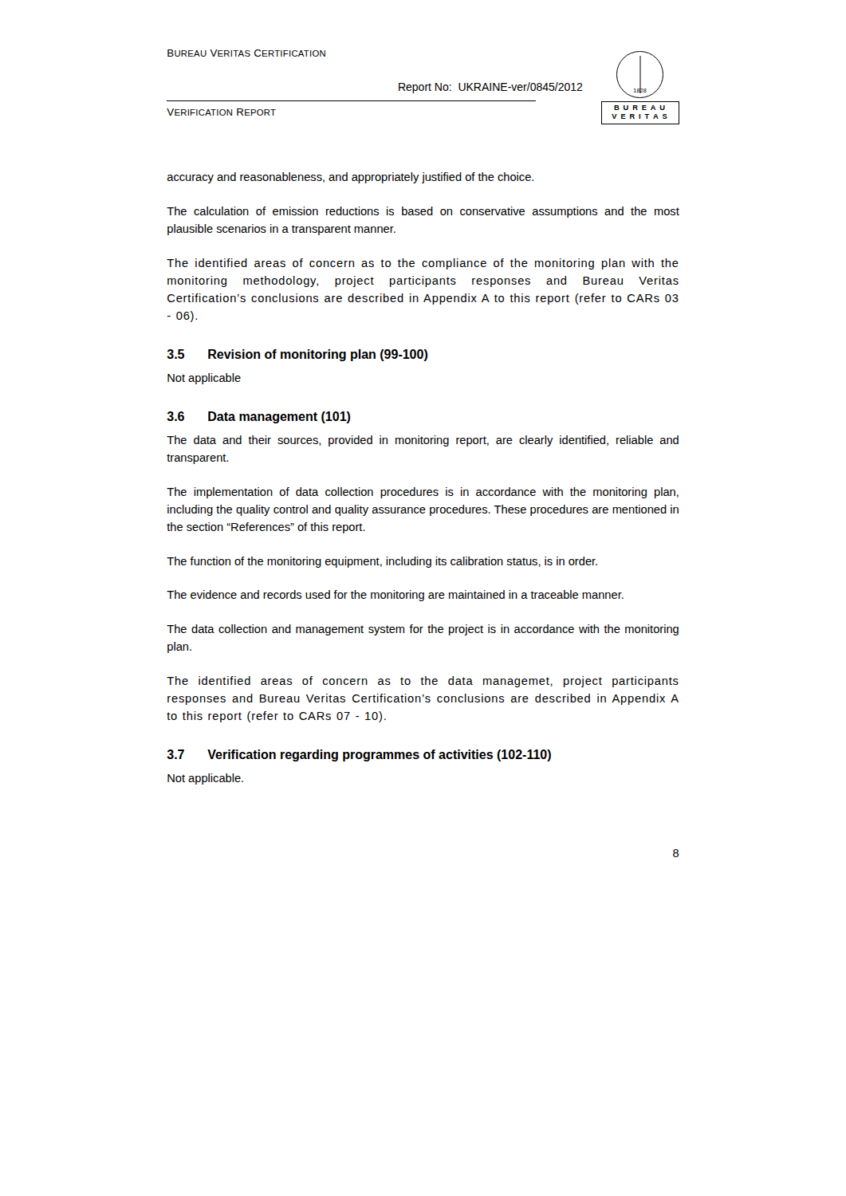1828
B U R E A U
V E R I T A S
BUREAU VERITAS CERTIFICATION
Report No: UKRAINE-ver/0845/2012
VERIFICATION REPORT
accuracy and reasonableness, and appropriately justified of the choice.
The calculation of emission reductions is based on conservative assumptions and the most plausible scenarios in a transparent manner.
The identified areas of concern as to the compliance of the monitoring plan with the monitoring methodology, project participants responses and Bureau Veritas Certification’s conclusions are described in Appendix A to this report (refer to CARs 03 - 06).
3.5 Revision of monitoring plan (99-100)
Not applicable
3.6 Data management (101)
The data and their sources, provided in monitoring report, are clearly identified, reliable and transparent.
The implementation of data collection procedures is in accordance with the monitoring plan, including the quality control and quality assurance procedures. These procedures are mentioned in the section “References” of this report.
The function of the monitoring equipment, including its calibration status, is in order.
The evidence and records used for the monitoring are maintained in a traceable manner.
The data collection and management system for the project is in accordance with the monitoring plan.
The identified areas of concern as to the data managemet, project participants responses and Bureau Veritas Certification’s conclusions are described in Appendix A to this report (refer to CARs 07 - 10).
3.7 Verification regarding programmes of activities (102-110)
Not applicable.
8